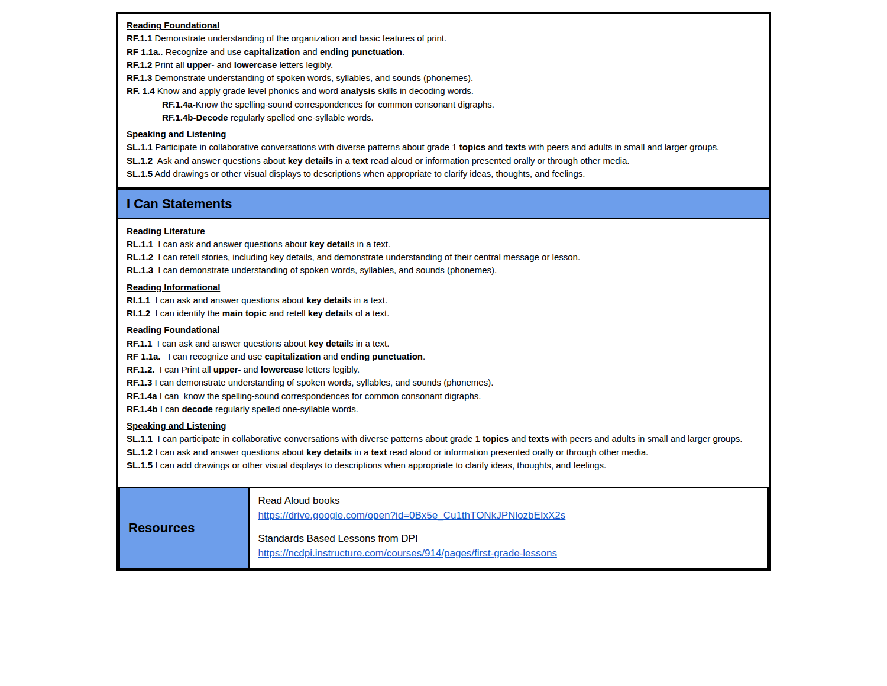Reading Foundational
RF.1.1 Demonstrate understanding of the organization and basic features of print.
RF 1.1a.. Recognize and use capitalization and ending punctuation.
RF.1.2 Print all upper- and lowercase letters legibly.
RF.1.3 Demonstrate understanding of spoken words, syllables, and sounds (phonemes).
RF. 1.4 Know and apply grade level phonics and word analysis skills in decoding words.
RF.1.4a-Know the spelling-sound correspondences for common consonant digraphs.
RF.1.4b-Decode regularly spelled one-syllable words.
Speaking and Listening
SL.1.1 Participate in collaborative conversations with diverse patterns about grade 1 topics and texts with peers and adults in small and larger groups.
SL.1.2 Ask and answer questions about key details in a text read aloud or information presented orally or through other media.
SL.1.5 Add drawings or other visual displays to descriptions when appropriate to clarify ideas, thoughts, and feelings.
I Can Statements
Reading Literature
RL.1.1 I can ask and answer questions about key details in a text.
RL.1.2 I can retell stories, including key details, and demonstrate understanding of their central message or lesson.
RL.1.3 I can demonstrate understanding of spoken words, syllables, and sounds (phonemes).
Reading Informational
RI.1.1 I can ask and answer questions about key details in a text.
RI.1.2 I can identify the main topic and retell key details of a text.
Reading Foundational
RF.1.1 I can ask and answer questions about key details in a text.
RF 1.1a. I can recognize and use capitalization and ending punctuation.
RF.1.2. I can Print all upper- and lowercase letters legibly.
RF.1.3 I can demonstrate understanding of spoken words, syllables, and sounds (phonemes).
RF.1.4a I can know the spelling-sound correspondences for common consonant digraphs.
RF.1.4b I can decode regularly spelled one-syllable words.
Speaking and Listening
SL.1.1 I can participate in collaborative conversations with diverse patterns about grade 1 topics and texts with peers and adults in small and larger groups.
SL.1.2 I can ask and answer questions about key details in a text read aloud or information presented orally or through other media.
SL.1.5 I can add drawings or other visual displays to descriptions when appropriate to clarify ideas, thoughts, and feelings.
| Resources | Read Aloud books https://drive.google.com/open?id=0Bx5e_Cu1thTONkJPNlozbEIxX2s Standards Based Lessons from DPI https://ncdpi.instructure.com/courses/914/pages/first-grade-lessons |